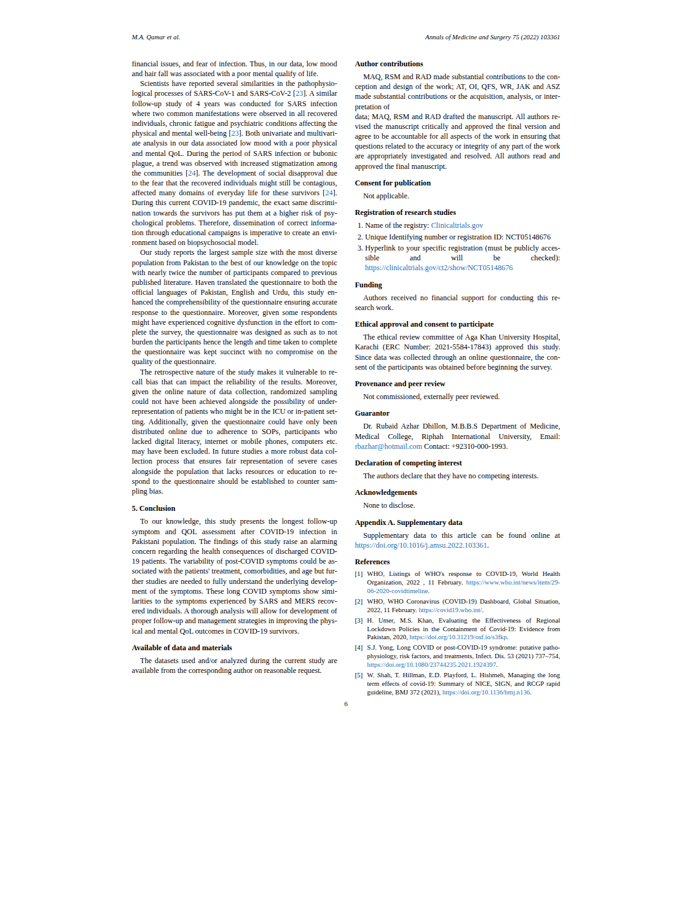M.A. Qamar et al.
Annals of Medicine and Surgery 75 (2022) 103361
financial issues, and fear of infection. Thus, in our data, low mood and hair fall was associated with a poor mental qualify of life.
Scientists have reported several similarities in the pathophysiological processes of SARS-CoV-1 and SARS-CoV-2 [23]. A similar follow-up study of 4 years was conducted for SARS infection where two common manifestations were observed in all recovered individuals, chronic fatigue and psychiatric conditions affecting the physical and mental well-being [23]. Both univariate and multivariate analysis in our data associated low mood with a poor physical and mental QoL. During the period of SARS infection or bubonic plague, a trend was observed with increased stigmatization among the communities [24]. The development of social disapproval due to the fear that the recovered individuals might still be contagious, affected many domains of everyday life for these survivors [24]. During this current COVID-19 pandemic, the exact same discrimination towards the survivors has put them at a higher risk of psychological problems. Therefore, dissemination of correct information through educational campaigns is imperative to create an environment based on biopsychosocial model.
Our study reports the largest sample size with the most diverse population from Pakistan to the best of our knowledge on the topic with nearly twice the number of participants compared to previous published literature. Haven translated the questionnaire to both the official languages of Pakistan, English and Urdu, this study enhanced the comprehensibility of the questionnaire ensuring accurate response to the questionnaire. Moreover, given some respondents might have experienced cognitive dysfunction in the effort to complete the survey, the questionnaire was designed as such as to not burden the participants hence the length and time taken to complete the questionnaire was kept succinct with no compromise on the quality of the questionnaire.
The retrospective nature of the study makes it vulnerable to recall bias that can impact the reliability of the results. Moreover, given the online nature of data collection, randomized sampling could not have been achieved alongside the possibility of under-representation of patients who might be in the ICU or in-patient setting. Additionally, given the questionnaire could have only been distributed online due to adherence to SOPs, participants who lacked digital literacy, internet or mobile phones, computers etc. may have been excluded. In future studies a more robust data collection process that ensures fair representation of severe cases alongside the population that lacks resources or education to respond to the questionnaire should be established to counter sampling bias.
5. Conclusion
To our knowledge, this study presents the longest follow-up symptom and QOL assessment after COVID-19 infection in Pakistani population. The findings of this study raise an alarming concern regarding the health consequences of discharged COVID-19 patients. The variability of post-COVID symptoms could be associated with the patients' treatment, comorbidities, and age but further studies are needed to fully understand the underlying development of the symptoms. These long COVID symptoms show similarities to the symptoms experienced by SARS and MERS recovered individuals. A thorough analysis will allow for development of proper follow-up and management strategies in improving the physical and mental QoL outcomes in COVID-19 survivors.
Available of data and materials
The datasets used and/or analyzed during the current study are available from the corresponding author on reasonable request.
Author contributions
MAQ, RSM and RAD made substantial contributions to the conception and design of the work; AT, OI, QFS, WR, JAK and ASZ made substantial contributions or the acquisition, analysis, or interpretation of
data; MAQ, RSM and RAD drafted the manuscript. All authors revised the manuscript critically and approved the final version and agree to be accountable for all aspects of the work in ensuring that questions related to the accuracy or integrity of any part of the work are appropriately investigated and resolved. All authors read and approved the final manuscript.
Consent for publication
Not applicable.
Registration of research studies
Name of the registry: Clinicaltrials.gov
Unique Identifying number or registration ID: NCT05148676
Hyperlink to your specific registration (must be publicly accessible and will be checked): https://clinicaltrials.gov/ct2/show/NCT05148676
Funding
Authors received no financial support for conducting this research work.
Ethical approval and consent to participate
The ethical review committee of Aga Khan University Hospital, Karachi (ERC Number: 2021-5584-17843) approved this study. Since data was collected through an online questionnaire, the consent of the participants was obtained before beginning the survey.
Provenance and peer review
Not commissioned, externally peer reviewed.
Guarantor
Dr. Rubaid Azhar Dhillon, M.B.B.S Department of Medicine, Medical College, Riphah International University, Email: rbazhar@hotmail.com Contact: +92310-000-1993.
Declaration of competing interest
The authors declare that they have no competing interests.
Acknowledgements
None to disclose.
Appendix A. Supplementary data
Supplementary data to this article can be found online at https://doi.org/10.1016/j.amsu.2022.103361.
References
WHO, Listings of WHO's response to COVID-19, World Health Organization, 2022 , 11 February. https://www.who.int/news/item/29-06-2020-covidtimeline.
WHO, WHO Coronavirus (COVID-19) Dashboard, Global Situation, 2022, 11 February. https://covid19.who.int/.
H. Umer, M.S. Khan, Evaluating the Effectiveness of Regional Lockdown Policies in the Containment of Covid-19: Evidence from Pakistan, 2020, https://doi.org/10.31219/osf.io/s3fkp.
S.J. Yong, Long COVID or post-COVID-19 syndrome: putative pathophysiology, risk factors, and treatments, Infect. Dis. 53 (2021) 737–754, https://doi.org/10.1080/23744235.2021.1924397.
W. Shah, T. Hillman, E.D. Playford, L. Hishmeh, Managing the long term effects of covid-19: Summary of NICE, SIGN, and RCGP rapid guideline, BMJ 372 (2021), https://doi.org/10.1136/bmj.n136.
6